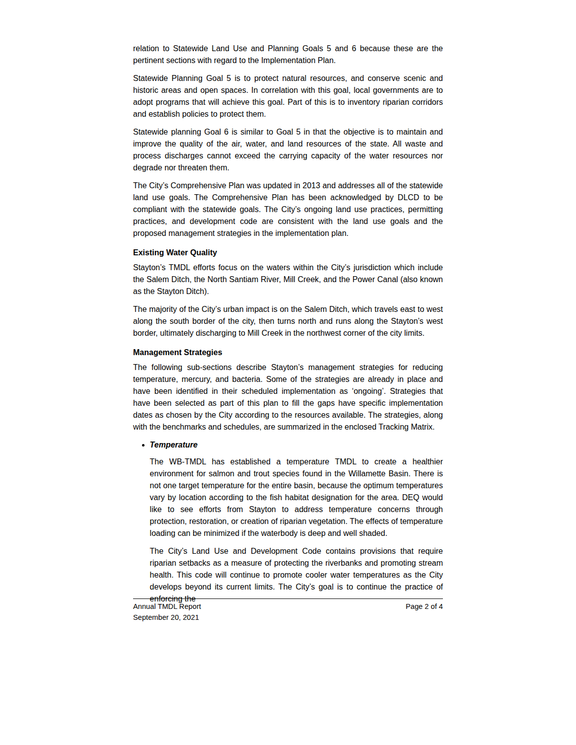relation to Statewide Land Use and Planning Goals 5 and 6 because these are the pertinent sections with regard to the Implementation Plan.
Statewide Planning Goal 5 is to protect natural resources, and conserve scenic and historic areas and open spaces. In correlation with this goal, local governments are to adopt programs that will achieve this goal. Part of this is to inventory riparian corridors and establish policies to protect them.
Statewide planning Goal 6 is similar to Goal 5 in that the objective is to maintain and improve the quality of the air, water, and land resources of the state. All waste and process discharges cannot exceed the carrying capacity of the water resources nor degrade nor threaten them.
The City’s Comprehensive Plan was updated in 2013 and addresses all of the statewide land use goals. The Comprehensive Plan has been acknowledged by DLCD to be compliant with the statewide goals. The City’s ongoing land use practices, permitting practices, and development code are consistent with the land use goals and the proposed management strategies in the implementation plan.
Existing Water Quality
Stayton’s TMDL efforts focus on the waters within the City’s jurisdiction which include the Salem Ditch, the North Santiam River, Mill Creek, and the Power Canal (also known as the Stayton Ditch).
The majority of the City’s urban impact is on the Salem Ditch, which travels east to west along the south border of the city, then turns north and runs along the Stayton’s west border, ultimately discharging to Mill Creek in the northwest corner of the city limits.
Management Strategies
The following sub-sections describe Stayton’s management strategies for reducing temperature, mercury, and bacteria. Some of the strategies are already in place and have been identified in their scheduled implementation as ‘ongoing’. Strategies that have been selected as part of this plan to fill the gaps have specific implementation dates as chosen by the City according to the resources available. The strategies, along with the benchmarks and schedules, are summarized in the enclosed Tracking Matrix.
Temperature
The WB-TMDL has established a temperature TMDL to create a healthier environment for salmon and trout species found in the Willamette Basin. There is not one target temperature for the entire basin, because the optimum temperatures vary by location according to the fish habitat designation for the area. DEQ would like to see efforts from Stayton to address temperature concerns through protection, restoration, or creation of riparian vegetation. The effects of temperature loading can be minimized if the waterbody is deep and well shaded.
The City’s Land Use and Development Code contains provisions that require riparian setbacks as a measure of protecting the riverbanks and promoting stream health. This code will continue to promote cooler water temperatures as the City develops beyond its current limits. The City’s goal is to continue the practice of enforcing the
Annual TMDL Report
September 20, 2021
Page 2 of 4